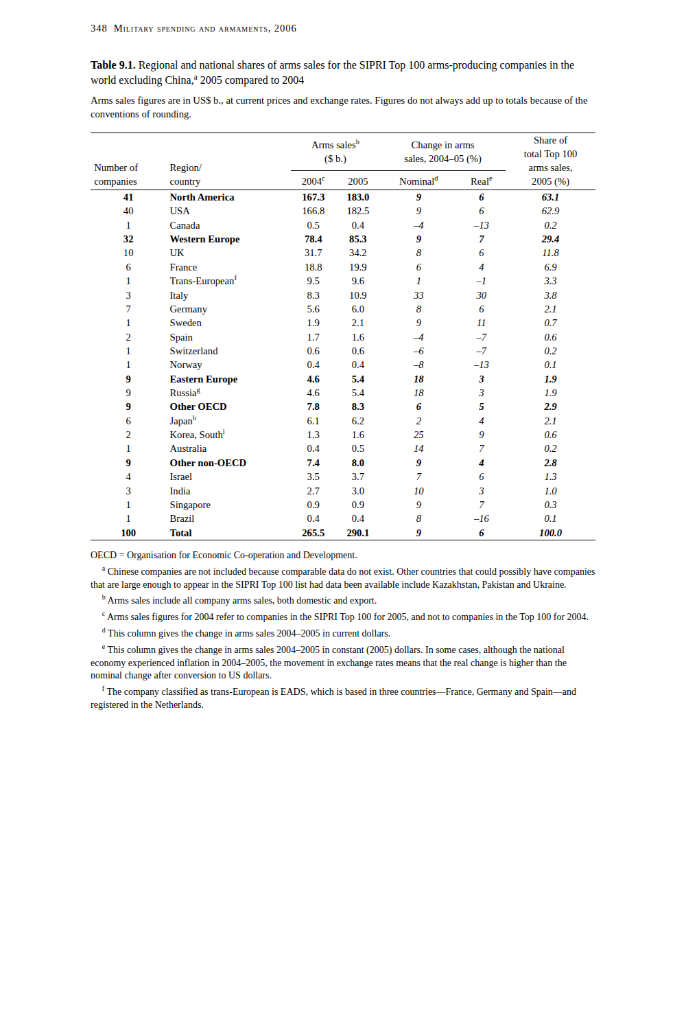348 Military spending and armaments, 2006
Table 9.1. Regional and national shares of arms sales for the SIPRI Top 100 arms-producing companies in the world excluding China,a 2005 compared to 2004
Arms sales figures are in US$ b., at current prices and exchange rates. Figures do not always add up to totals because of the conventions of rounding.
| Number of companies | Region/ country | Arms sales b ($ b.) | Change in arms sales, 2004–05 (%) | Share of total Top 100 arms sales, 2005 (%) |
| --- | --- | --- | --- | --- |
| 2004 c | 2005 | Nominal d | Real e |
| 41 | North America | 167.3 | 183.0 | 9 | 6 | 63.1 |
| 40 | USA | 166.8 | 182.5 | 9 | 6 | 62.9 |
| 1 | Canada | 0.5 | 0.4 | –4 | –13 | 0.2 |
| 32 | Western Europe | 78.4 | 85.3 | 9 | 7 | 29.4 |
| 10 | UK | 31.7 | 34.2 | 8 | 6 | 11.8 |
| 6 | France | 18.8 | 19.9 | 6 | 4 | 6.9 |
| 1 | Trans-European f | 9.5 | 9.6 | 1 | –1 | 3.3 |
| 3 | Italy | 8.3 | 10.9 | 33 | 30 | 3.8 |
| 7 | Germany | 5.6 | 6.0 | 8 | 6 | 2.1 |
| 1 | Sweden | 1.9 | 2.1 | 9 | 11 | 0.7 |
| 2 | Spain | 1.7 | 1.6 | –4 | –7 | 0.6 |
| 1 | Switzerland | 0.6 | 0.6 | –6 | –7 | 0.2 |
| 1 | Norway | 0.4 | 0.4 | –8 | –13 | 0.1 |
| 9 | Eastern Europe | 4.6 | 5.4 | 18 | 3 | 1.9 |
| 9 | Russia g | 4.6 | 5.4 | 18 | 3 | 1.9 |
| 9 | Other OECD | 7.8 | 8.3 | 6 | 5 | 2.9 |
| 6 | Japan h | 6.1 | 6.2 | 2 | 4 | 2.1 |
| 2 | Korea, South i | 1.3 | 1.6 | 25 | 9 | 0.6 |
| 1 | Australia | 0.4 | 0.5 | 14 | 7 | 0.2 |
| 9 | Other non-OECD | 7.4 | 8.0 | 9 | 4 | 2.8 |
| 4 | Israel | 3.5 | 3.7 | 7 | 6 | 1.3 |
| 3 | India | 2.7 | 3.0 | 10 | 3 | 1.0 |
| 1 | Singapore | 0.9 | 0.9 | 9 | 7 | 0.3 |
| 1 | Brazil | 0.4 | 0.4 | 8 | –16 | 0.1 |
| 100 | Total | 265.5 | 290.1 | 9 | 6 | 100.0 |
OECD = Organisation for Economic Co-operation and Development.
a Chinese companies are not included because comparable data do not exist. Other countries that could possibly have companies that are large enough to appear in the SIPRI Top 100 list had data been available include Kazakhstan, Pakistan and Ukraine.
b Arms sales include all company arms sales, both domestic and export.
c Arms sales figures for 2004 refer to companies in the SIPRI Top 100 for 2005, and not to companies in the Top 100 for 2004.
d This column gives the change in arms sales 2004–2005 in current dollars.
e This column gives the change in arms sales 2004–2005 in constant (2005) dollars. In some cases, although the national economy experienced inflation in 2004–2005, the movement in exchange rates means that the real change is higher than the nominal change after conversion to US dollars.
f The company classified as trans-European is EADS, which is based in three countries—France, Germany and Spain—and registered in the Netherlands.